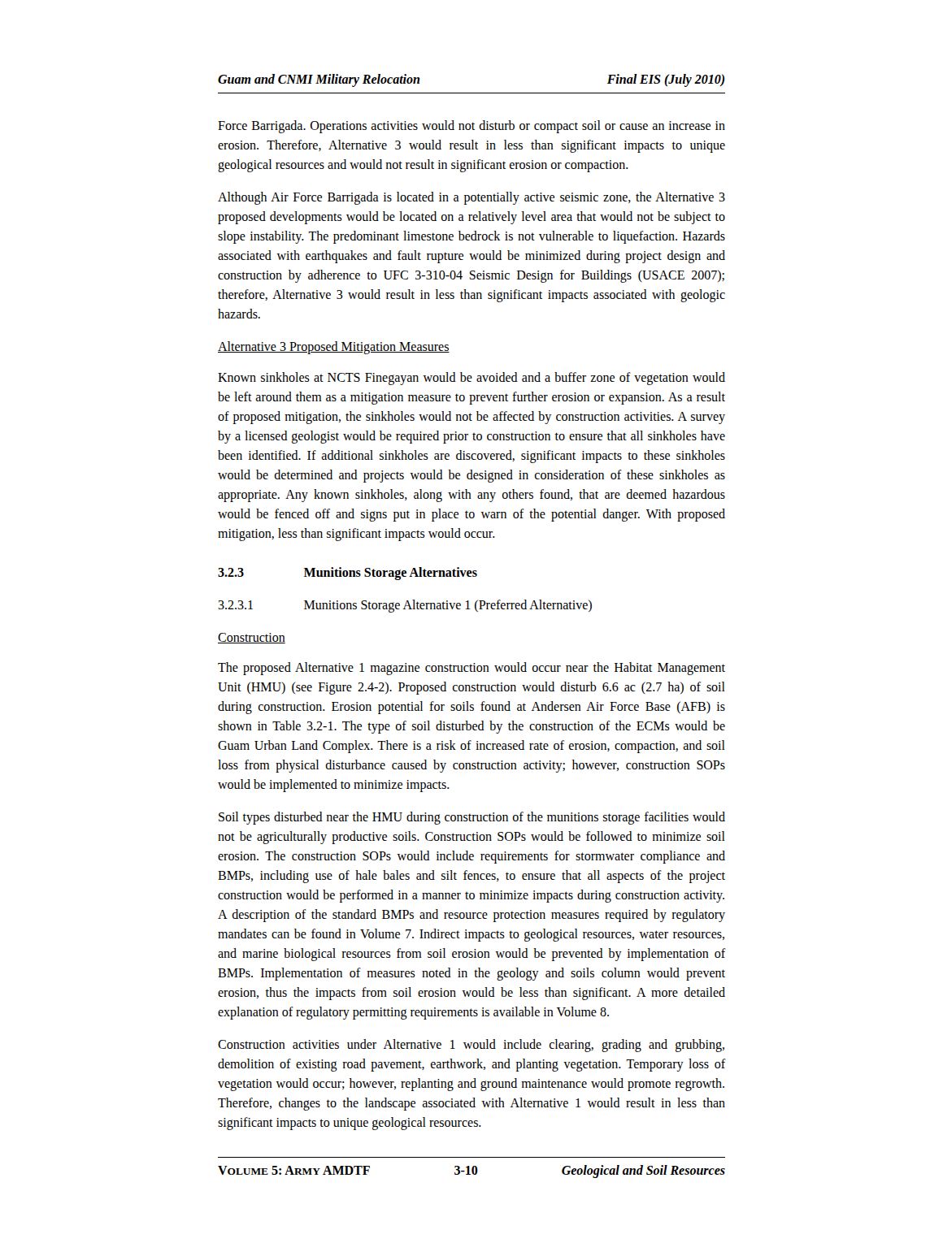Guam and CNMI Military Relocation Final EIS (July 2010)
Force Barrigada. Operations activities would not disturb or compact soil or cause an increase in erosion. Therefore, Alternative 3 would result in less than significant impacts to unique geological resources and would not result in significant erosion or compaction.
Although Air Force Barrigada is located in a potentially active seismic zone, the Alternative 3 proposed developments would be located on a relatively level area that would not be subject to slope instability. The predominant limestone bedrock is not vulnerable to liquefaction. Hazards associated with earthquakes and fault rupture would be minimized during project design and construction by adherence to UFC 3-310-04 Seismic Design for Buildings (USACE 2007); therefore, Alternative 3 would result in less than significant impacts associated with geologic hazards.
Alternative 3 Proposed Mitigation Measures
Known sinkholes at NCTS Finegayan would be avoided and a buffer zone of vegetation would be left around them as a mitigation measure to prevent further erosion or expansion. As a result of proposed mitigation, the sinkholes would not be affected by construction activities. A survey by a licensed geologist would be required prior to construction to ensure that all sinkholes have been identified. If additional sinkholes are discovered, significant impacts to these sinkholes would be determined and projects would be designed in consideration of these sinkholes as appropriate. Any known sinkholes, along with any others found, that are deemed hazardous would be fenced off and signs put in place to warn of the potential danger. With proposed mitigation, less than significant impacts would occur.
3.2.3 Munitions Storage Alternatives
3.2.3.1 Munitions Storage Alternative 1 (Preferred Alternative)
Construction
The proposed Alternative 1 magazine construction would occur near the Habitat Management Unit (HMU) (see Figure 2.4-2). Proposed construction would disturb 6.6 ac (2.7 ha) of soil during construction. Erosion potential for soils found at Andersen Air Force Base (AFB) is shown in Table 3.2-1. The type of soil disturbed by the construction of the ECMs would be Guam Urban Land Complex. There is a risk of increased rate of erosion, compaction, and soil loss from physical disturbance caused by construction activity; however, construction SOPs would be implemented to minimize impacts.
Soil types disturbed near the HMU during construction of the munitions storage facilities would not be agriculturally productive soils. Construction SOPs would be followed to minimize soil erosion. The construction SOPs would include requirements for stormwater compliance and BMPs, including use of hale bales and silt fences, to ensure that all aspects of the project construction would be performed in a manner to minimize impacts during construction activity. A description of the standard BMPs and resource protection measures required by regulatory mandates can be found in Volume 7. Indirect impacts to geological resources, water resources, and marine biological resources from soil erosion would be prevented by implementation of BMPs. Implementation of measures noted in the geology and soils column would prevent erosion, thus the impacts from soil erosion would be less than significant. A more detailed explanation of regulatory permitting requirements is available in Volume 8.
Construction activities under Alternative 1 would include clearing, grading and grubbing, demolition of existing road pavement, earthwork, and planting vegetation. Temporary loss of vegetation would occur; however, replanting and ground maintenance would promote regrowth. Therefore, changes to the landscape associated with Alternative 1 would result in less than significant impacts to unique geological resources.
VOLUME 5: ARMY AMDTF 3-10 Geological and Soil Resources